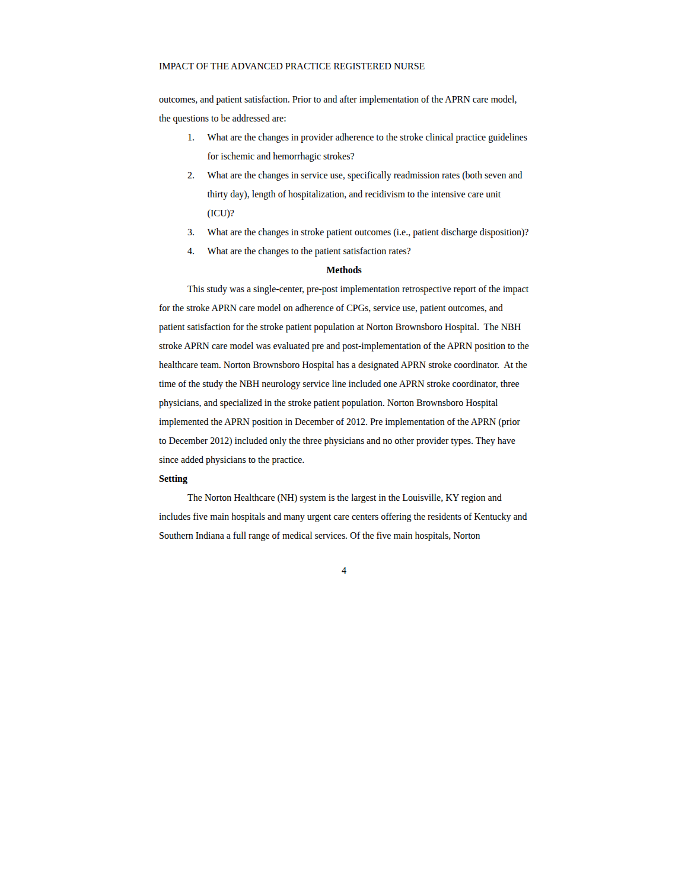Impact of the Advanced Practice Registered Nurse
outcomes, and patient satisfaction. Prior to and after implementation of the APRN care model, the questions to be addressed are:
What are the changes in provider adherence to the stroke clinical practice guidelines for ischemic and hemorrhagic strokes?
What are the changes in service use, specifically readmission rates (both seven and thirty day), length of hospitalization, and recidivism to the intensive care unit (ICU)?
What are the changes in stroke patient outcomes (i.e., patient discharge disposition)?
What are the changes to the patient satisfaction rates?
Methods
This study was a single-center, pre-post implementation retrospective report of the impact for the stroke APRN care model on adherence of CPGs, service use, patient outcomes, and patient satisfaction for the stroke patient population at Norton Brownsboro Hospital. The NBH stroke APRN care model was evaluated pre and post-implementation of the APRN position to the healthcare team. Norton Brownsboro Hospital has a designated APRN stroke coordinator. At the time of the study the NBH neurology service line included one APRN stroke coordinator, three physicians, and specialized in the stroke patient population. Norton Brownsboro Hospital implemented the APRN position in December of 2012. Pre implementation of the APRN (prior to December 2012) included only the three physicians and no other provider types. They have since added physicians to the practice.
Setting
The Norton Healthcare (NH) system is the largest in the Louisville, KY region and includes five main hospitals and many urgent care centers offering the residents of Kentucky and Southern Indiana a full range of medical services. Of the five main hospitals, Norton
4